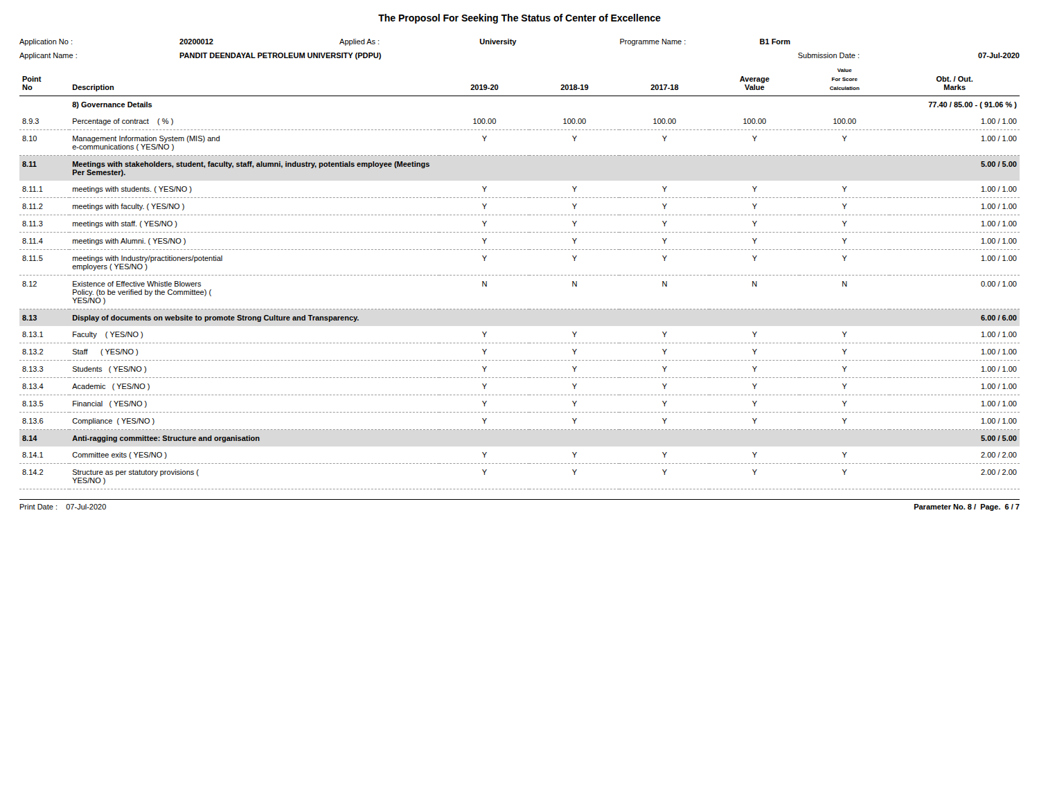The Proposol For Seeking The Status of Center of Excellence
| Application No : | 20200012 | Applied As : | University | Programme Name : | B1 Form |
| Applicant Name : | PANDIT DEENDAYAL PETROLEUM UNIVERSITY (PDPU) | Submission Date : | 07-Jul-2020 |
| Point No | Description | 2019-20 | 2018-19 | 2017-18 | Average Value | Value For Score Calculation | Obt. / Out. Marks |
| --- | --- | --- | --- | --- | --- | --- | --- |
| | 8) Governance Details | | | | | 77.40 / 85.00 - ( 91.06 % ) |
| 8.9.3 | Percentage of contract ( % ) | 100.00 | 100.00 | 100.00 | 100.00 | 100.00 | 1.00 / 1.00 |
| 8.10 | Management Information System (MIS) and e-communications ( YES/NO ) | Y | Y | Y | Y | Y | 1.00 / 1.00 |
| 8.11 | Meetings with stakeholders, student, faculty, staff, alumni, industry, potentials employee (Meetings Per Semester). | 5.00 / 5.00 |
| 8.11.1 | meetings with students. ( YES/NO ) | Y | Y | Y | Y | Y | 1.00 / 1.00 |
| 8.11.2 | meetings with faculty. ( YES/NO ) | Y | Y | Y | Y | Y | 1.00 / 1.00 |
| 8.11.3 | meetings with staff. ( YES/NO ) | Y | Y | Y | Y | Y | 1.00 / 1.00 |
| 8.11.4 | meetings with Alumni. ( YES/NO ) | Y | Y | Y | Y | Y | 1.00 / 1.00 |
| 8.11.5 | meetings with Industry/practitioners/potential employers ( YES/NO ) | Y | Y | Y | Y | Y | 1.00 / 1.00 |
| 8.12 | Existence of Effective Whistle Blowers Policy. (to be verified by the Committee) ( YES/NO ) | N | N | N | N | N | 0.00 / 1.00 |
| 8.13 | Display of documents on website to promote Strong Culture and Transparency. | 6.00 / 6.00 |
| 8.13.1 | Faculty ( YES/NO ) | Y | Y | Y | Y | Y | 1.00 / 1.00 |
| 8.13.2 | Staff ( YES/NO ) | Y | Y | Y | Y | Y | 1.00 / 1.00 |
| 8.13.3 | Students ( YES/NO ) | Y | Y | Y | Y | Y | 1.00 / 1.00 |
| 8.13.4 | Academic ( YES/NO ) | Y | Y | Y | Y | Y | 1.00 / 1.00 |
| 8.13.5 | Financial ( YES/NO ) | Y | Y | Y | Y | Y | 1.00 / 1.00 |
| 8.13.6 | Compliance ( YES/NO ) | Y | Y | Y | Y | Y | 1.00 / 1.00 |
| 8.14 | Anti-ragging committee: Structure and organisation | 5.00 / 5.00 |
| 8.14.1 | Committee exits ( YES/NO ) | Y | Y | Y | Y | Y | 2.00 / 2.00 |
| 8.14.2 | Structure as per statutory provisions ( YES/NO ) | Y | Y | Y | Y | Y | 2.00 / 2.00 |
Print Date : 07-Jul-2020
Parameter No. 8 / Page. 6 / 7